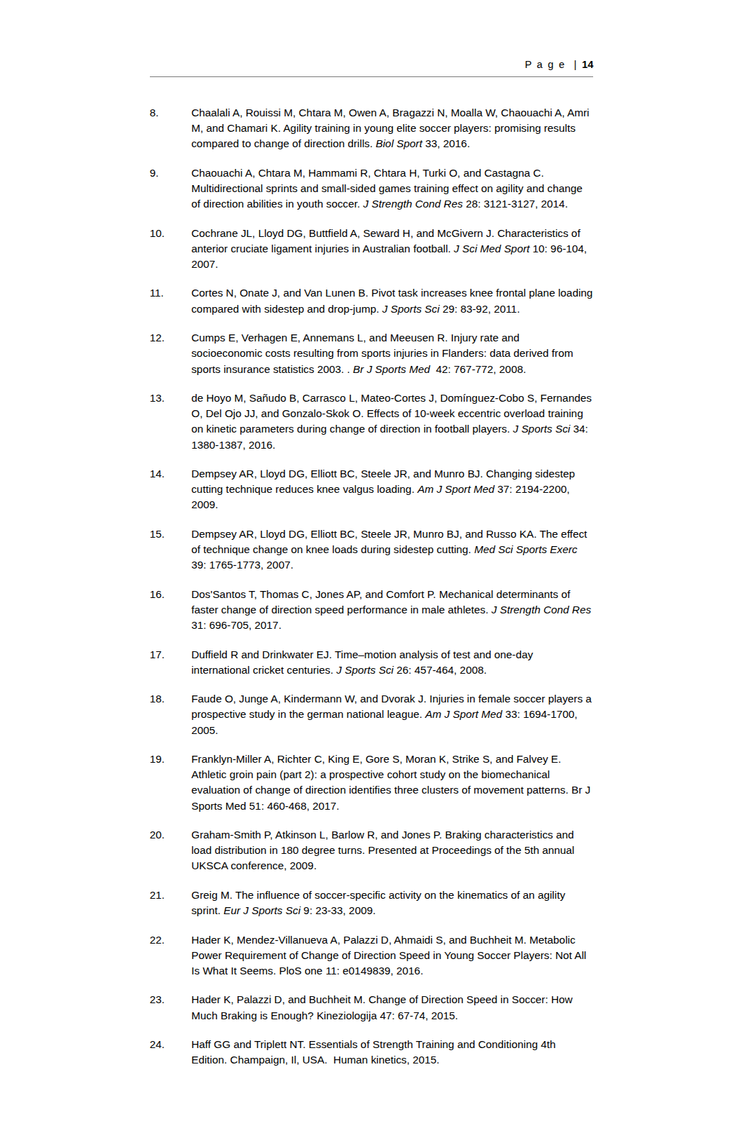P a g e | 14
8. Chaalali A, Rouissi M, Chtara M, Owen A, Bragazzi N, Moalla W, Chaouachi A, Amri M, and Chamari K. Agility training in young elite soccer players: promising results compared to change of direction drills. Biol Sport 33, 2016.
9. Chaouachi A, Chtara M, Hammami R, Chtara H, Turki O, and Castagna C. Multidirectional sprints and small-sided games training effect on agility and change of direction abilities in youth soccer. J Strength Cond Res 28: 3121-3127, 2014.
10. Cochrane JL, Lloyd DG, Buttfield A, Seward H, and McGivern J. Characteristics of anterior cruciate ligament injuries in Australian football. J Sci Med Sport 10: 96-104, 2007.
11. Cortes N, Onate J, and Van Lunen B. Pivot task increases knee frontal plane loading compared with sidestep and drop-jump. J Sports Sci 29: 83-92, 2011.
12. Cumps E, Verhagen E, Annemans L, and Meeusen R. Injury rate and socioeconomic costs resulting from sports injuries in Flanders: data derived from sports insurance statistics 2003. . Br J Sports Med 42: 767-772, 2008.
13. de Hoyo M, Sañudo B, Carrasco L, Mateo-Cortes J, Domínguez-Cobo S, Fernandes O, Del Ojo JJ, and Gonzalo-Skok O. Effects of 10-week eccentric overload training on kinetic parameters during change of direction in football players. J Sports Sci 34: 1380-1387, 2016.
14. Dempsey AR, Lloyd DG, Elliott BC, Steele JR, and Munro BJ. Changing sidestep cutting technique reduces knee valgus loading. Am J Sport Med 37: 2194-2200, 2009.
15. Dempsey AR, Lloyd DG, Elliott BC, Steele JR, Munro BJ, and Russo KA. The effect of technique change on knee loads during sidestep cutting. Med Sci Sports Exerc 39: 1765-1773, 2007.
16. Dos'Santos T, Thomas C, Jones AP, and Comfort P. Mechanical determinants of faster change of direction speed performance in male athletes. J Strength Cond Res 31: 696-705, 2017.
17. Duffield R and Drinkwater EJ. Time–motion analysis of test and one-day international cricket centuries. J Sports Sci 26: 457-464, 2008.
18. Faude O, Junge A, Kindermann W, and Dvorak J. Injuries in female soccer players a prospective study in the german national league. Am J Sport Med 33: 1694-1700, 2005.
19. Franklyn-Miller A, Richter C, King E, Gore S, Moran K, Strike S, and Falvey E. Athletic groin pain (part 2): a prospective cohort study on the biomechanical evaluation of change of direction identifies three clusters of movement patterns. Br J Sports Med 51: 460-468, 2017.
20. Graham-Smith P, Atkinson L, Barlow R, and Jones P. Braking characteristics and load distribution in 180 degree turns. Presented at Proceedings of the 5th annual UKSCA conference, 2009.
21. Greig M. The influence of soccer-specific activity on the kinematics of an agility sprint. Eur J Sports Sci 9: 23-33, 2009.
22. Hader K, Mendez-Villanueva A, Palazzi D, Ahmaidi S, and Buchheit M. Metabolic Power Requirement of Change of Direction Speed in Young Soccer Players: Not All Is What It Seems. PloS one 11: e0149839, 2016.
23. Hader K, Palazzi D, and Buchheit M. Change of Direction Speed in Soccer: How Much Braking is Enough? Kineziologija 47: 67-74, 2015.
24. Haff GG and Triplett NT. Essentials of Strength Training and Conditioning 4th Edition. Champaign, Il, USA. Human kinetics, 2015.